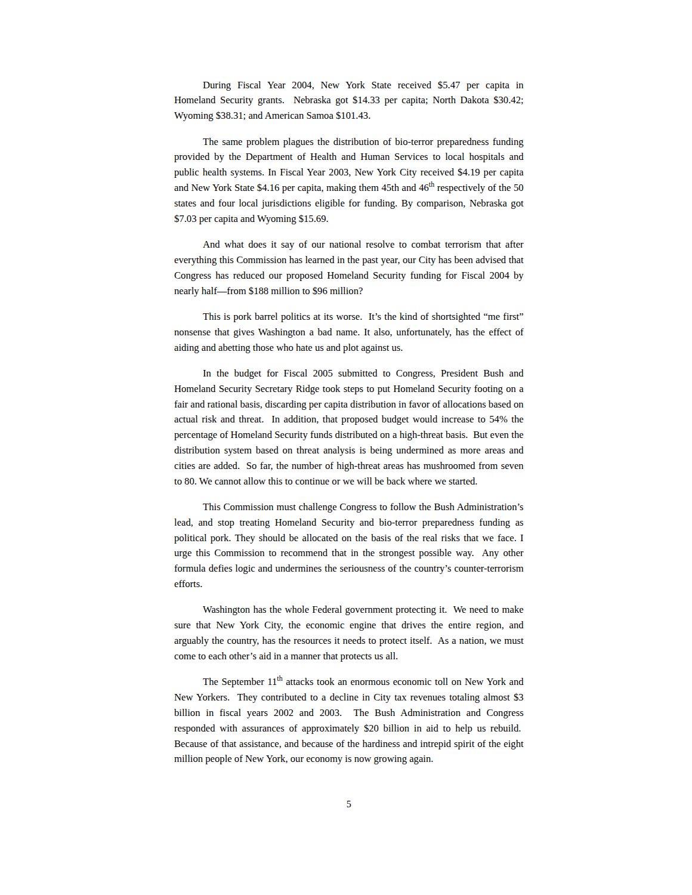During Fiscal Year 2004, New York State received $5.47 per capita in Homeland Security grants. Nebraska got $14.33 per capita; North Dakota $30.42; Wyoming $38.31; and American Samoa $101.43.
The same problem plagues the distribution of bio-terror preparedness funding provided by the Department of Health and Human Services to local hospitals and public health systems. In Fiscal Year 2003, New York City received $4.19 per capita and New York State $4.16 per capita, making them 45th and 46th respectively of the 50 states and four local jurisdictions eligible for funding. By comparison, Nebraska got $7.03 per capita and Wyoming $15.69.
And what does it say of our national resolve to combat terrorism that after everything this Commission has learned in the past year, our City has been advised that Congress has reduced our proposed Homeland Security funding for Fiscal 2004 by nearly half—from $188 million to $96 million?
This is pork barrel politics at its worse. It’s the kind of shortsighted “me first” nonsense that gives Washington a bad name. It also, unfortunately, has the effect of aiding and abetting those who hate us and plot against us.
In the budget for Fiscal 2005 submitted to Congress, President Bush and Homeland Security Secretary Ridge took steps to put Homeland Security footing on a fair and rational basis, discarding per capita distribution in favor of allocations based on actual risk and threat. In addition, that proposed budget would increase to 54% the percentage of Homeland Security funds distributed on a high-threat basis. But even the distribution system based on threat analysis is being undermined as more areas and cities are added. So far, the number of high-threat areas has mushroomed from seven to 80. We cannot allow this to continue or we will be back where we started.
This Commission must challenge Congress to follow the Bush Administration’s lead, and stop treating Homeland Security and bio-terror preparedness funding as political pork. They should be allocated on the basis of the real risks that we face. I urge this Commission to recommend that in the strongest possible way. Any other formula defies logic and undermines the seriousness of the country’s counter-terrorism efforts.
Washington has the whole Federal government protecting it. We need to make sure that New York City, the economic engine that drives the entire region, and arguably the country, has the resources it needs to protect itself. As a nation, we must come to each other’s aid in a manner that protects us all.
The September 11th attacks took an enormous economic toll on New York and New Yorkers. They contributed to a decline in City tax revenues totaling almost $3 billion in fiscal years 2002 and 2003. The Bush Administration and Congress responded with assurances of approximately $20 billion in aid to help us rebuild. Because of that assistance, and because of the hardiness and intrepid spirit of the eight million people of New York, our economy is now growing again.
5